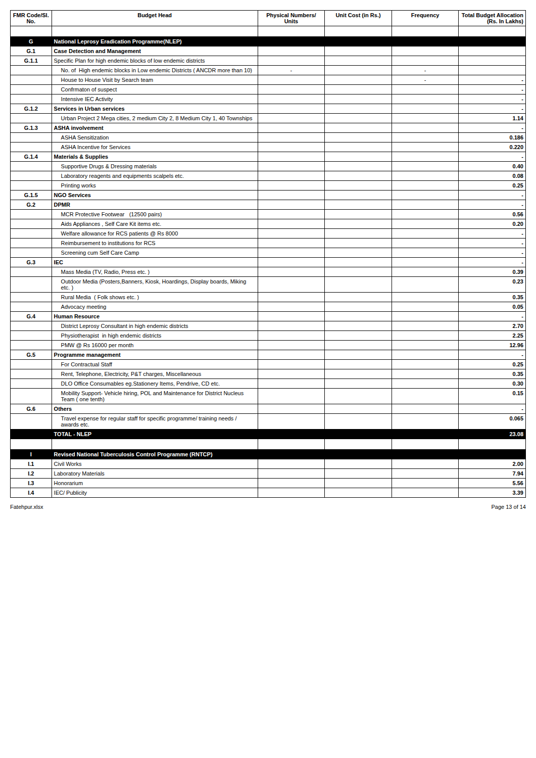| FMR Code/Sl. No. | Budget Head | Physical Numbers/ Units | Unit Cost (in Rs.) | Frequency | Total Budget Allocation (Rs. In Lakhs) |
| --- | --- | --- | --- | --- | --- |
| G | National Leprosy Eradication Programme(NLEP) | | | | |
| G.1 | Case Detection and Management | | | | |
| G.1.1 | Specific Plan for high endemic blocks of low endemic districts | | | | |
| | No. of High endemic blocks in Low endemic Districts ( ANCDR more than 10) | - | | - | |
| | House to House Visit by Search team | | | - | - |
| | Confrmaton of suspect | | | | - |
| | Intensive IEC Activity | | | | - |
| G.1.2 | Services in Urban services | | | | - |
| | Urban Project 2 Mega cities, 2 medium City 2, 8 Medium City 1, 40 Townships | | | | 1.14 |
| G.1.3 | ASHA involvement | | | | - |
| | ASHA Sensitization | | | | 0.186 |
| | ASHA Incentive for Services | | | | 0.220 |
| G.1.4 | Materials & Supplies | | | | - |
| | Supportive Drugs & Dressing materials | | | | 0.40 |
| | Laboratory reagents and equipments scalpels etc. | | | | 0.08 |
| | Printing works | | | | 0.25 |
| G.1.5 | NGO Services | | | | - |
| G.2 | DPMR | | | | - |
| | MCR Protective Footwear (12500 pairs) | | | | 0.56 |
| | Aids Appliances , Self Care Kit items etc. | | | | 0.20 |
| | Welfare allowance for RCS patients @ Rs 8000 | | | | - |
| | Reimbursement to institutions for RCS | | | | - |
| | Screening cum Self Care Camp | | | | - |
| G.3 | IEC | | | | - |
| | Mass Media (TV, Radio, Press etc. ) | | | | 0.39 |
| | Outdoor Media (Posters,Banners, Kiosk, Hoardings, Display boards, Miking etc. ) | | | | 0.23 |
| | Rural Media ( Folk shows etc. ) | | | | 0.35 |
| | Advocacy meeting | | | | 0.05 |
| G.4 | Human Resource | | | | - |
| | District Leprosy Consultant in high endemic districts | | | | 2.70 |
| | Physiotherapist in high endemic districts | | | | 2.25 |
| | PMW @ Rs 16000 per month | | | | 12.96 |
| G.5 | Programme management | | | | - |
| | For Contractual Staff | | | | 0.25 |
| | Rent, Telephone, Electricity, P&T charges, Miscellaneous | | | | 0.35 |
| | DLO Office Consumables eg.Stationery Items, Pendrive, CD etc. | | | | 0.30 |
| | Mobility Support- Vehicle hiring, POL and Maintenance for District Nucleus Team ( one tenth) | | | | 0.15 |
| G.6 | Others | | | | - |
| | Travel expense for regular staff for specific programme/ training needs / awards etc. | | | | 0.065 |
| | TOTAL - NLEP | | | | 23.08 |
| I | Revised National Tuberculosis Control Programme (RNTCP) | | | | |
| I.1 | Civil Works | | | | 2.00 |
| I.2 | Laboratory Materials | | | | 7.94 |
| I.3 | Honorarium | | | | 5.56 |
| I.4 | IEC/ Publicity | | | | 3.39 |
Fatehpur.xlsx Page 13 of 14